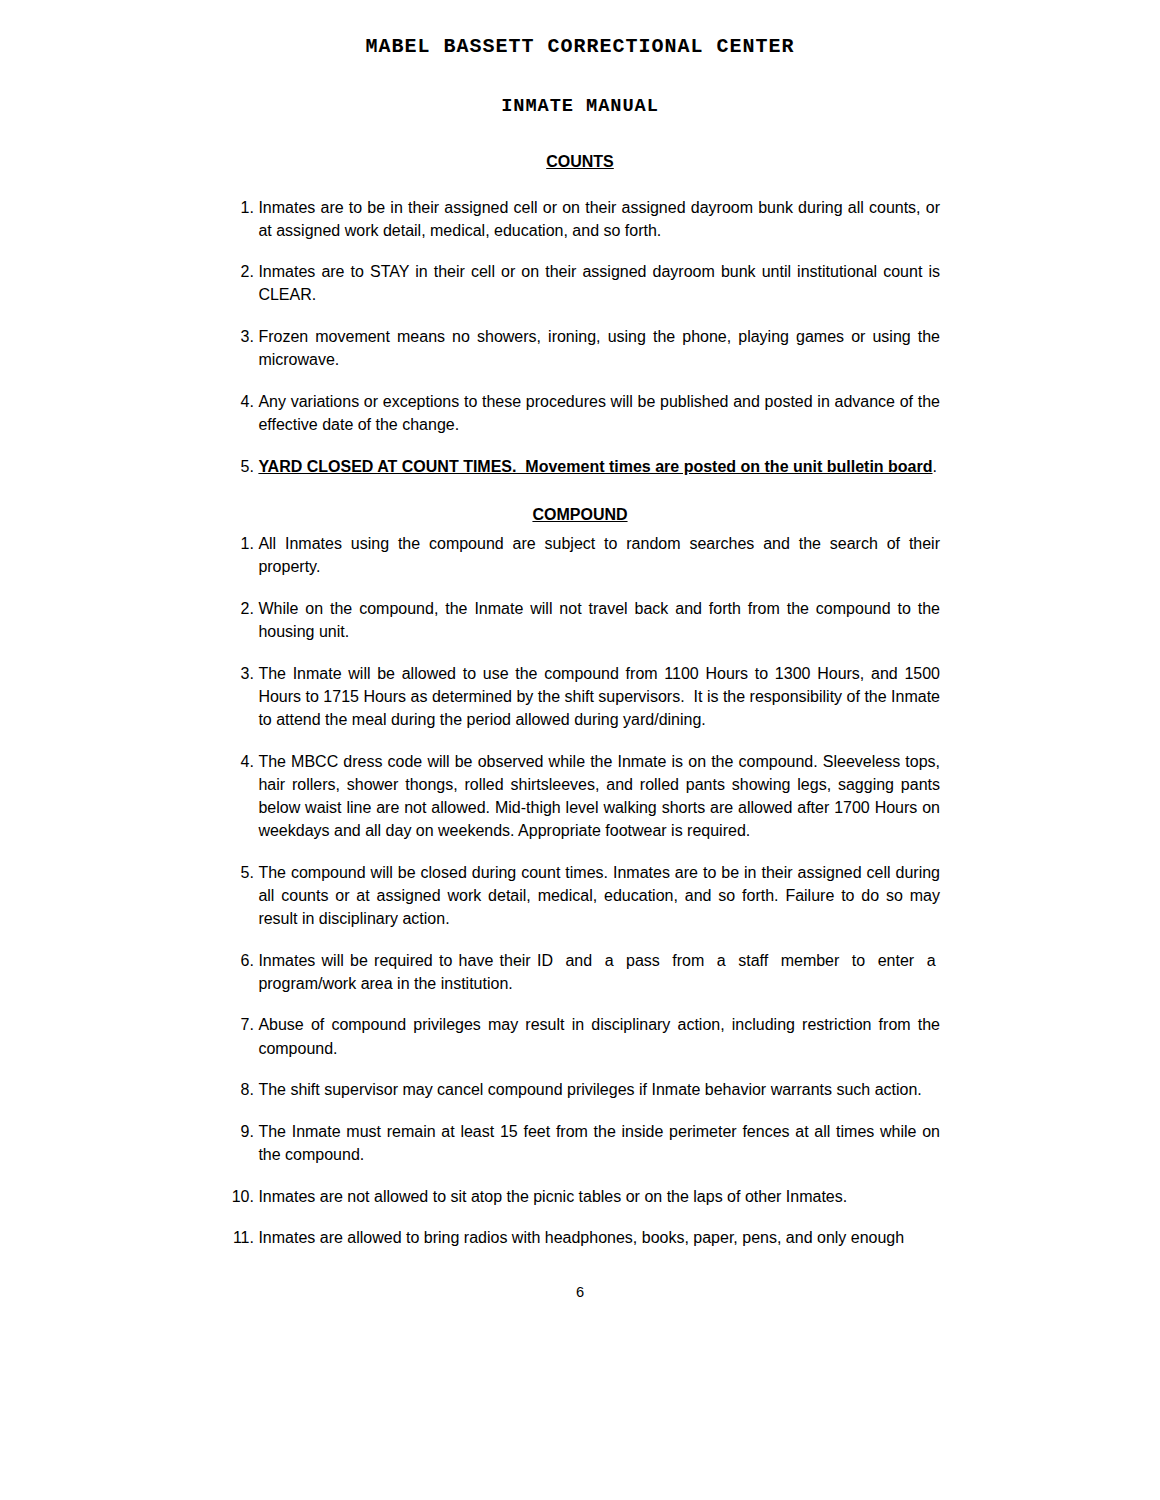MABEL BASSETT CORRECTIONAL CENTER
INMATE MANUAL
COUNTS
Inmates are to be in their assigned cell or on their assigned dayroom bunk during all counts, or at assigned work detail, medical, education, and so forth.
Inmates are to STAY in their cell or on their assigned dayroom bunk until institutional count is CLEAR.
Frozen movement means no showers, ironing, using the phone, playing games or using the microwave.
Any variations or exceptions to these procedures will be published and posted in advance of the effective date of the change.
YARD CLOSED AT COUNT TIMES. Movement times are posted on the unit bulletin board.
COMPOUND
All Inmates using the compound are subject to random searches and the search of their property.
While on the compound, the Inmate will not travel back and forth from the compound to the housing unit.
The Inmate will be allowed to use the compound from 1100 Hours to 1300 Hours, and 1500 Hours to 1715 Hours as determined by the shift supervisors. It is the responsibility of the Inmate to attend the meal during the period allowed during yard/dining.
The MBCC dress code will be observed while the Inmate is on the compound. Sleeveless tops, hair rollers, shower thongs, rolled shirtsleeves, and rolled pants showing legs, sagging pants below waist line are not allowed. Mid-thigh level walking shorts are allowed after 1700 Hours on weekdays and all day on weekends. Appropriate footwear is required.
The compound will be closed during count times. Inmates are to be in their assigned cell during all counts or at assigned work detail, medical, education, and so forth. Failure to do so may result in disciplinary action.
Inmates will be required to have their ID and a pass from a staff member to enter a program/work area in the institution.
Abuse of compound privileges may result in disciplinary action, including restriction from the compound.
The shift supervisor may cancel compound privileges if Inmate behavior warrants such action.
The Inmate must remain at least 15 feet from the inside perimeter fences at all times while on the compound.
Inmates are not allowed to sit atop the picnic tables or on the laps of other Inmates.
Inmates are allowed to bring radios with headphones, books, paper, pens, and only enough
6